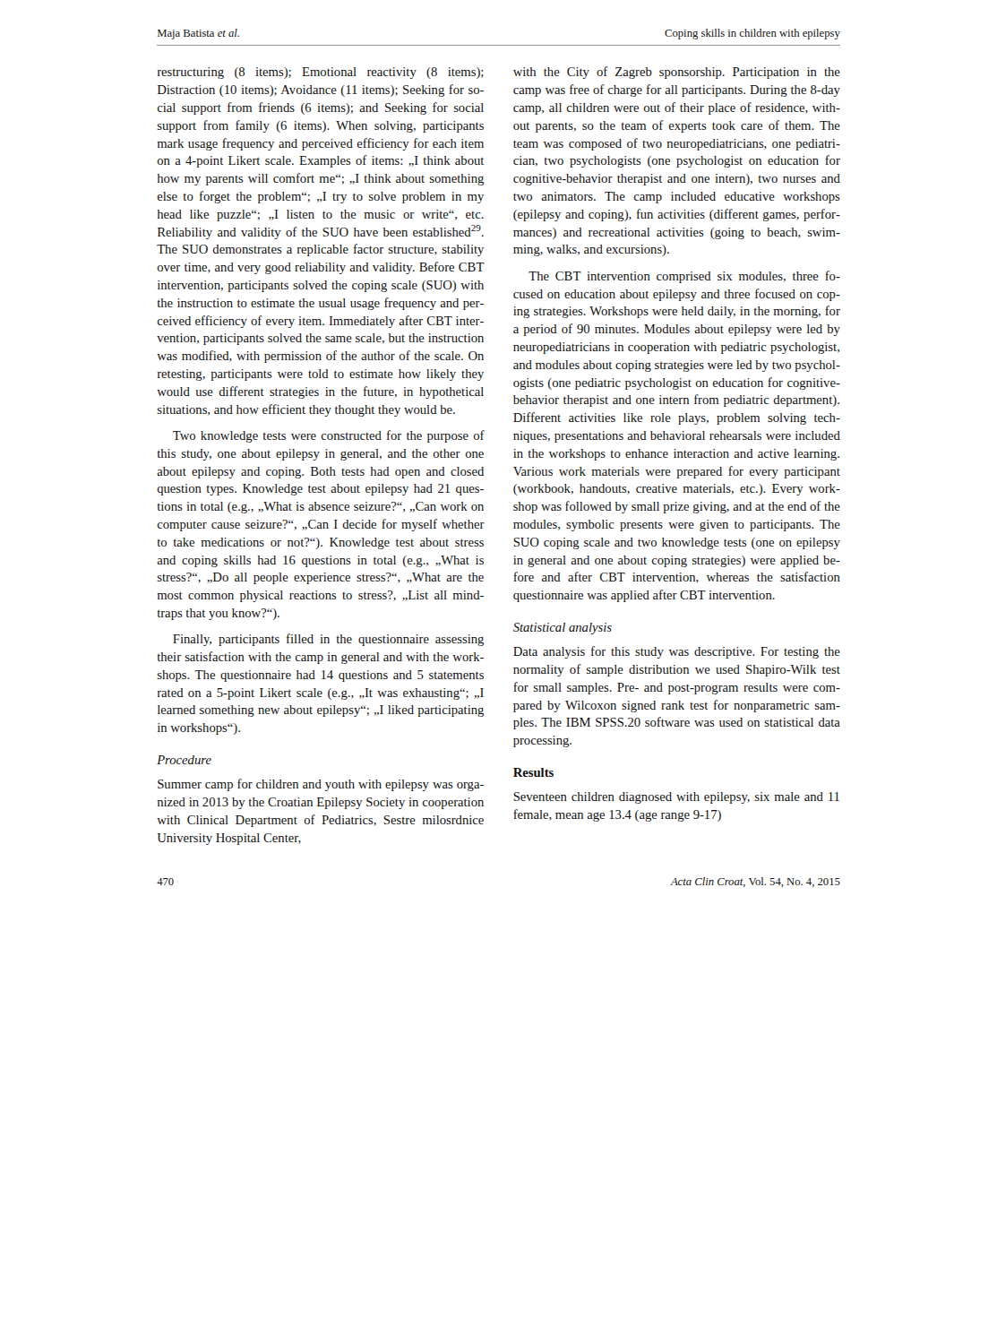Maja Batista et al. Coping skills in children with epilepsy
restructuring (8 items); Emotional reactivity (8 items); Distraction (10 items); Avoidance (11 items); Seeking for social support from friends (6 items); and Seeking for social support from family (6 items). When solving, participants mark usage frequency and perceived efficiency for each item on a 4-point Likert scale. Examples of items: „I think about how my parents will comfort me“; „I think about something else to forget the problem“; „I try to solve problem in my head like puzzle“; „I listen to the music or write“, etc. Reliability and validity of the SUO have been established29. The SUO demonstrates a replicable factor structure, stability over time, and very good reliability and validity. Before CBT intervention, participants solved the coping scale (SUO) with the instruction to estimate the usual usage frequency and perceived efficiency of every item. Immediately after CBT intervention, participants solved the same scale, but the instruction was modified, with permission of the author of the scale. On retesting, participants were told to estimate how likely they would use different strategies in the future, in hypothetical situations, and how efficient they thought they would be.
Two knowledge tests were constructed for the purpose of this study, one about epilepsy in general, and the other one about epilepsy and coping. Both tests had open and closed question types. Knowledge test about epilepsy had 21 questions in total (e.g., „What is absence seizure?“, „Can work on computer cause seizure?“, „Can I decide for myself whether to take medications or not?“). Knowledge test about stress and coping skills had 16 questions in total (e.g., „What is stress?“, „Do all people experience stress?“, „What are the most common physical reactions to stress?, „List all mind-traps that you know?“).
Finally, participants filled in the questionnaire assessing their satisfaction with the camp in general and with the workshops. The questionnaire had 14 questions and 5 statements rated on a 5-point Likert scale (e.g., „It was exhausting“; „I learned something new about epilepsy“; „I liked participating in workshops“).
Procedure
Summer camp for children and youth with epilepsy was organized in 2013 by the Croatian Epilepsy Society in cooperation with Clinical Department of Pediatrics, Sestre milosrdnice University Hospital Center,
with the City of Zagreb sponsorship. Participation in the camp was free of charge for all participants. During the 8-day camp, all children were out of their place of residence, without parents, so the team of experts took care of them. The team was composed of two neuropediatricians, one pediatrician, two psychologists (one psychologist on education for cognitive-behavior therapist and one intern), two nurses and two animators. The camp included educative workshops (epilepsy and coping), fun activities (different games, performances) and recreational activities (going to beach, swimming, walks, and excursions).
The CBT intervention comprised six modules, three focused on education about epilepsy and three focused on coping strategies. Workshops were held daily, in the morning, for a period of 90 minutes. Modules about epilepsy were led by neuropediatricians in cooperation with pediatric psychologist, and modules about coping strategies were led by two psychologists (one pediatric psychologist on education for cognitive-behavior therapist and one intern from pediatric department). Different activities like role plays, problem solving techniques, presentations and behavioral rehearsals were included in the workshops to enhance interaction and active learning. Various work materials were prepared for every participant (workbook, handouts, creative materials, etc.). Every workshop was followed by small prize giving, and at the end of the modules, symbolic presents were given to participants. The SUO coping scale and two knowledge tests (one on epilepsy in general and one about coping strategies) were applied before and after CBT intervention, whereas the satisfaction questionnaire was applied after CBT intervention.
Statistical analysis
Data analysis for this study was descriptive. For testing the normality of sample distribution we used Shapiro-Wilk test for small samples. Pre- and post-program results were compared by Wilcoxon signed rank test for nonparametric samples. The IBM SPSS.20 software was used on statistical data processing.
Results
Seventeen children diagnosed with epilepsy, six male and 11 female, mean age 13.4 (age range 9-17)
470 Acta Clin Croat, Vol. 54, No. 4, 2015